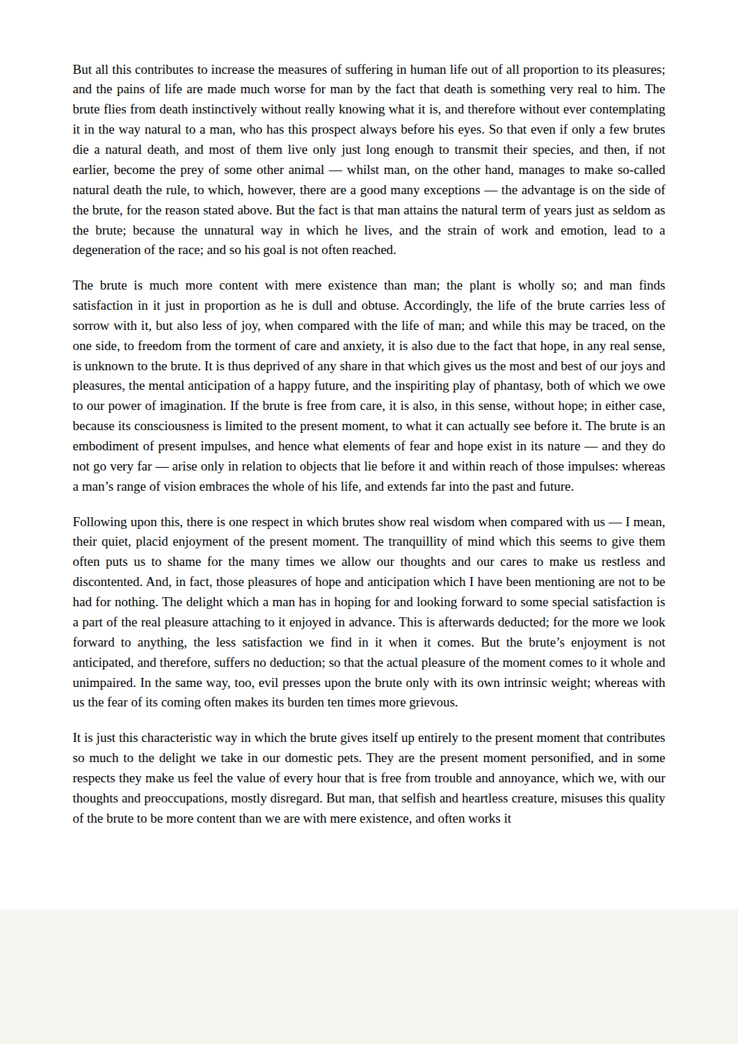But all this contributes to increase the measures of suffering in human life out of all proportion to its pleasures; and the pains of life are made much worse for man by the fact that death is something very real to him. The brute flies from death instinctively without really knowing what it is, and therefore without ever contemplating it in the way natural to a man, who has this prospect always before his eyes. So that even if only a few brutes die a natural death, and most of them live only just long enough to transmit their species, and then, if not earlier, become the prey of some other animal — whilst man, on the other hand, manages to make so-called natural death the rule, to which, however, there are a good many exceptions — the advantage is on the side of the brute, for the reason stated above. But the fact is that man attains the natural term of years just as seldom as the brute; because the unnatural way in which he lives, and the strain of work and emotion, lead to a degeneration of the race; and so his goal is not often reached.
The brute is much more content with mere existence than man; the plant is wholly so; and man finds satisfaction in it just in proportion as he is dull and obtuse. Accordingly, the life of the brute carries less of sorrow with it, but also less of joy, when compared with the life of man; and while this may be traced, on the one side, to freedom from the torment of care and anxiety, it is also due to the fact that hope, in any real sense, is unknown to the brute. It is thus deprived of any share in that which gives us the most and best of our joys and pleasures, the mental anticipation of a happy future, and the inspiriting play of phantasy, both of which we owe to our power of imagination. If the brute is free from care, it is also, in this sense, without hope; in either case, because its consciousness is limited to the present moment, to what it can actually see before it. The brute is an embodiment of present impulses, and hence what elements of fear and hope exist in its nature — and they do not go very far — arise only in relation to objects that lie before it and within reach of those impulses: whereas a man’s range of vision embraces the whole of his life, and extends far into the past and future.
Following upon this, there is one respect in which brutes show real wisdom when compared with us — I mean, their quiet, placid enjoyment of the present moment. The tranquillity of mind which this seems to give them often puts us to shame for the many times we allow our thoughts and our cares to make us restless and discontented. And, in fact, those pleasures of hope and anticipation which I have been mentioning are not to be had for nothing. The delight which a man has in hoping for and looking forward to some special satisfaction is a part of the real pleasure attaching to it enjoyed in advance. This is afterwards deducted; for the more we look forward to anything, the less satisfaction we find in it when it comes. But the brute’s enjoyment is not anticipated, and therefore, suffers no deduction; so that the actual pleasure of the moment comes to it whole and unimpaired. In the same way, too, evil presses upon the brute only with its own intrinsic weight; whereas with us the fear of its coming often makes its burden ten times more grievous.
It is just this characteristic way in which the brute gives itself up entirely to the present moment that contributes so much to the delight we take in our domestic pets. They are the present moment personified, and in some respects they make us feel the value of every hour that is free from trouble and annoyance, which we, with our thoughts and preoccupations, mostly disregard. But man, that selfish and heartless creature, misuses this quality of the brute to be more content than we are with mere existence, and often works it